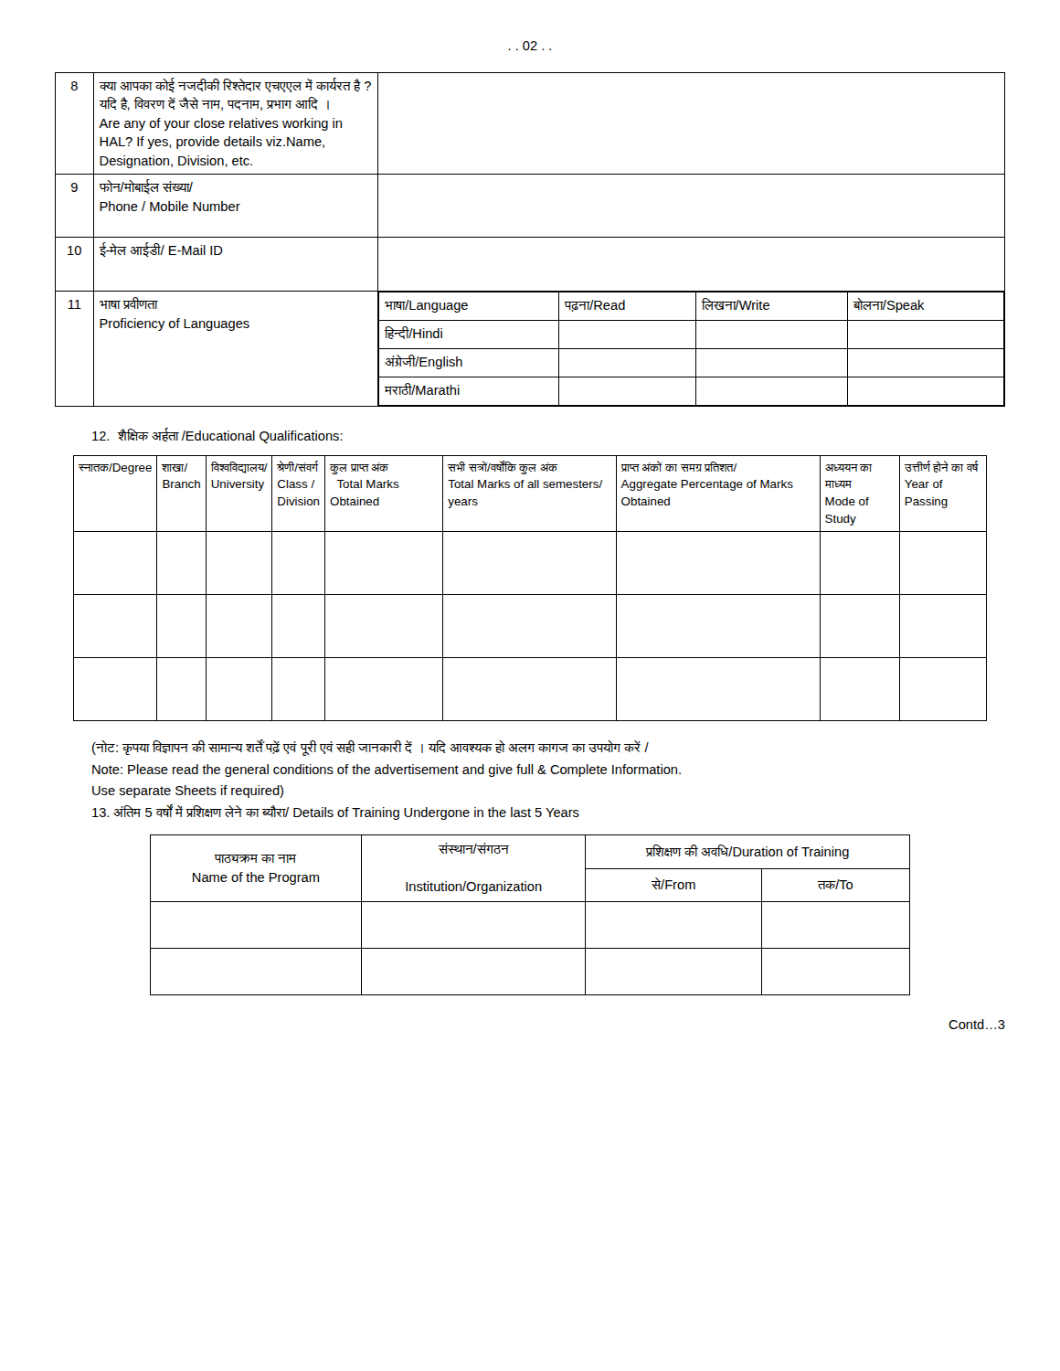. . 02 . .
| 8 | क्या आपका कोई नजदीकी रिश्तेदार एचएएल में कार्यरत है ? यदि है, विवरण दें जैसे नाम, पदनाम, प्रभाग आदि । Are any of your close relatives working in HAL? If yes, provide details viz.Name, Designation, Division, etc. | |
| 9 | फोन/मोबाईल संख्या/ Phone / Mobile Number | |
| 10 | ई-मेल आईडी/ E-Mail ID | |
| 11 | भाषा प्रवीणता Proficiency of Languages | / भाषा/Language / पढ़ना/Read / लिखना/Write / बोलना/Speak / / हिन्दी/Hindi / / / / / अंग्रेजी/English / / / / / मराठी/Marathi / / / / |
12. शैक्षिक अर्हता /Educational Qualifications:
| स्नातक/Degree | शाखा/ Branch | विश्वविद्यालय/ University | श्रेणी/संवर्ग Class / Division | कुल प्राप्त अंक Total Marks Obtained | सभी सत्रों/वर्षोंकि कुल अंक Total Marks of all semesters/ years | प्राप्त अंकों का समग्र प्रतिशत/ Aggregate Percentage of Marks Obtained | अध्ययन का माध्यम Mode of Study | उत्तीर्ण होने का वर्ष Year of Passing |
(नोट: कृपया विज्ञापन की सामान्य शर्तें पढ़ें एवं पूरी एवं सही जानकारी दें । यदि आवश्यक हो अलग कागज का उपयोग करें /
Note: Please read the general conditions of the advertisement and give full & Complete Information.
Use separate Sheets if required)
13. अंतिम 5 वर्षों में प्रशिक्षण लेने का ब्यौरा/ Details of Training Undergone in the last 5 Years
| पाठ्यक्रम का नाम Name of the Program | संस्थान/संगठन Institution/Organization | प्रशिक्षण की अवधि/Duration of Training |
| से/From | तक/To |
Contd…3